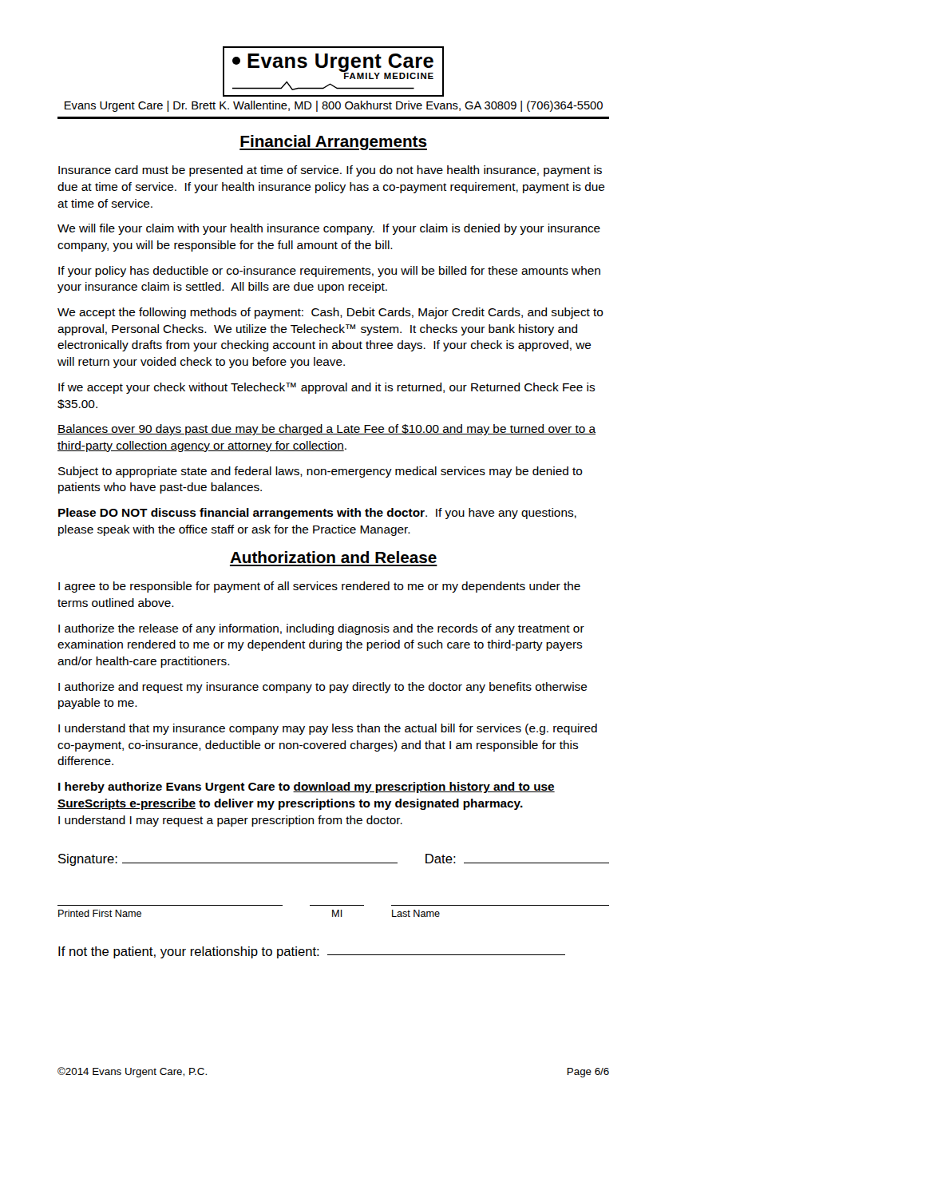Evans Urgent Care
FAMILY MEDICINE
Evans Urgent Care | Dr. Brett K. Wallentine, MD | 800 Oakhurst Drive Evans, GA 30809 | (706)364-5500
Financial Arrangements
Insurance card must be presented at time of service. If you do not have health insurance, payment is due at time of service. If your health insurance policy has a co-payment requirement, payment is due at time of service.
We will file your claim with your health insurance company. If your claim is denied by your insurance company, you will be responsible for the full amount of the bill.
If your policy has deductible or co-insurance requirements, you will be billed for these amounts when your insurance claim is settled. All bills are due upon receipt.
We accept the following methods of payment: Cash, Debit Cards, Major Credit Cards, and subject to approval, Personal Checks. We utilize the Telecheck™ system. It checks your bank history and electronically drafts from your checking account in about three days. If your check is approved, we will return your voided check to you before you leave.
If we accept your check without Telecheck™ approval and it is returned, our Returned Check Fee is $35.00.
Balances over 90 days past due may be charged a Late Fee of $10.00 and may be turned over to a third-party collection agency or attorney for collection.
Subject to appropriate state and federal laws, non-emergency medical services may be denied to patients who have past-due balances.
Please DO NOT discuss financial arrangements with the doctor. If you have any questions, please speak with the office staff or ask for the Practice Manager.
Authorization and Release
I agree to be responsible for payment of all services rendered to me or my dependents under the terms outlined above.
I authorize the release of any information, including diagnosis and the records of any treatment or examination rendered to me or my dependent during the period of such care to third-party payers and/or health-care practitioners.
I authorize and request my insurance company to pay directly to the doctor any benefits otherwise payable to me.
I understand that my insurance company may pay less than the actual bill for services (e.g. required co-payment, co-insurance, deductible or non-covered charges) and that I am responsible for this difference.
I hereby authorize Evans Urgent Care to download my prescription history and to use SureScripts e-prescribe to deliver my prescriptions to my designated pharmacy.
I understand I may request a paper prescription from the doctor.
Signature:
Date:
Printed First Name
MI
Last Name
If not the patient, your relationship to patient:
©2014 Evans Urgent Care, P.C. Page 6/6